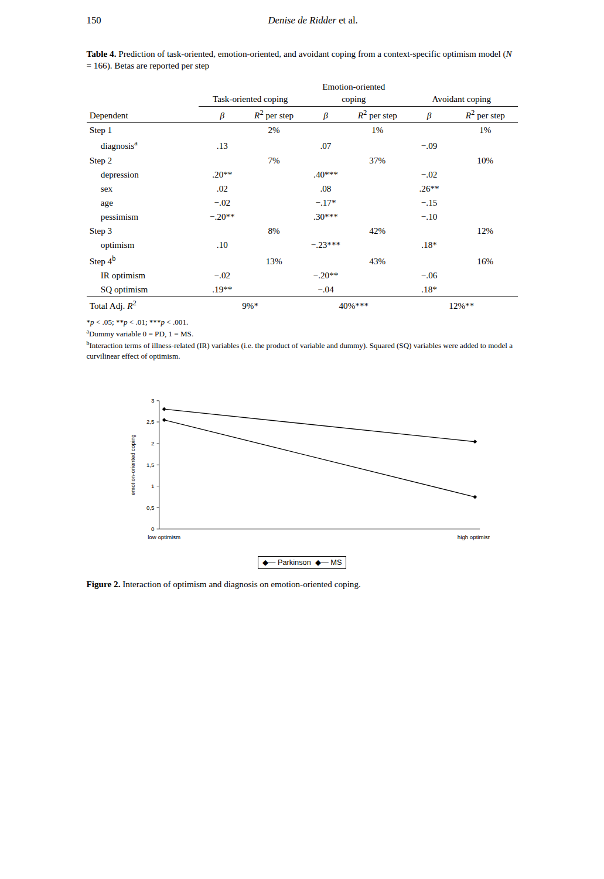150 Denise de Ridder et al.
Table 4. Prediction of task-oriented, emotion-oriented, and avoidant coping from a context-specific optimism model (N = 166). Betas are reported per step
| | Task-oriented coping | Emotion-oriented coping | Avoidant coping |
| --- | --- | --- | --- |
| Dependent | β | R 2 per step | β | R 2 per step | β | R 2 per step |
| Step 1 | | 2% | | 1% | | 1% |
| diagnosis a | .13 | | .07 | | −.09 | |
| Step 2 | | 7% | | 37% | | 10% |
| depression | .20** | | .40*** | | −.02 | |
| sex | .02 | | .08 | | .26** | |
| age | −.02 | | −.17* | | −.15 | |
| pessimism | −.20** | | .30*** | | −.10 | |
| Step 3 | | 8% | | 42% | | 12% |
| optimism | .10 | | −.23*** | | .18* | |
| Step 4 b | | 13% | | 43% | | 16% |
| IR optimism | −.02 | | −.20** | | −.06 | |
| SQ optimism | .19** | | −.04 | | .18* | |
| Total Adj. R 2 | 9%* | 40%*** | 12%** |
*p < .05; **p < .01; ***p < .001.
aDummy variable 0 = PD, 1 = MS.
bInteraction terms of illness-related (IR) variables (i.e. the product of variable and dummy). Squared (SQ) variables were added to model a curvilinear effect of optimism.
3 2,5 2 1,5 1 0,5 0 emotion-oriented coping low optimism high optimism
◆— Parkinson ◆— MS
Figure 2. Interaction of optimism and diagnosis on emotion-oriented coping.